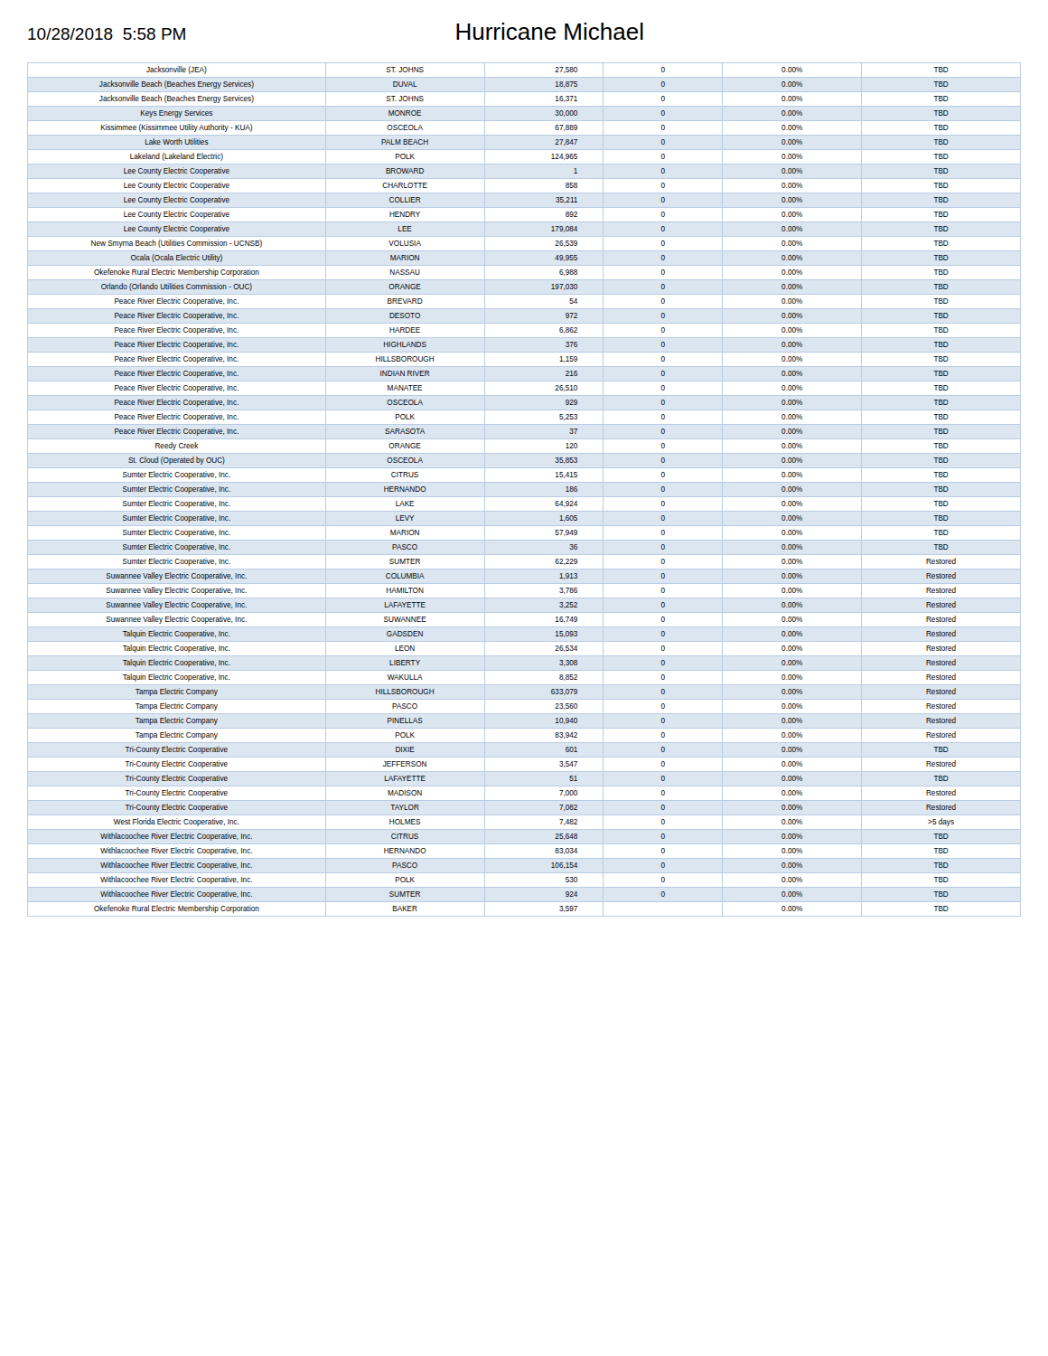10/28/2018 5:58 PM
Hurricane Michael
| Jacksonville (JEA) | ST. JOHNS | 27,580 | 0 | 0.00% | TBD |
| Jacksonville Beach (Beaches Energy Services) | DUVAL | 18,875 | 0 | 0.00% | TBD |
| Jacksonville Beach (Beaches Energy Services) | ST. JOHNS | 16,371 | 0 | 0.00% | TBD |
| Keys Energy Services | MONROE | 30,000 | 0 | 0.00% | TBD |
| Kissimmee (Kissimmee Utility Authority - KUA) | OSCEOLA | 67,889 | 0 | 0.00% | TBD |
| Lake Worth Utilities | PALM BEACH | 27,847 | 0 | 0.00% | TBD |
| Lakeland (Lakeland Electric) | POLK | 124,965 | 0 | 0.00% | TBD |
| Lee County Electric Cooperative | BROWARD | 1 | 0 | 0.00% | TBD |
| Lee County Electric Cooperative | CHARLOTTE | 858 | 0 | 0.00% | TBD |
| Lee County Electric Cooperative | COLLIER | 35,211 | 0 | 0.00% | TBD |
| Lee County Electric Cooperative | HENDRY | 892 | 0 | 0.00% | TBD |
| Lee County Electric Cooperative | LEE | 179,084 | 0 | 0.00% | TBD |
| New Smyrna Beach (Utilities Commission - UCNSB) | VOLUSIA | 26,539 | 0 | 0.00% | TBD |
| Ocala (Ocala Electric Utility) | MARION | 49,955 | 0 | 0.00% | TBD |
| Okefenoke Rural Electric Membership Corporation | NASSAU | 6,988 | 0 | 0.00% | TBD |
| Orlando (Orlando Utilities Commission - OUC) | ORANGE | 197,030 | 0 | 0.00% | TBD |
| Peace River Electric Cooperative, Inc. | BREVARD | 54 | 0 | 0.00% | TBD |
| Peace River Electric Cooperative, Inc. | DESOTO | 972 | 0 | 0.00% | TBD |
| Peace River Electric Cooperative, Inc. | HARDEE | 6,862 | 0 | 0.00% | TBD |
| Peace River Electric Cooperative, Inc. | HIGHLANDS | 376 | 0 | 0.00% | TBD |
| Peace River Electric Cooperative, Inc. | HILLSBOROUGH | 1,159 | 0 | 0.00% | TBD |
| Peace River Electric Cooperative, Inc. | INDIAN RIVER | 216 | 0 | 0.00% | TBD |
| Peace River Electric Cooperative, Inc. | MANATEE | 26,510 | 0 | 0.00% | TBD |
| Peace River Electric Cooperative, Inc. | OSCEOLA | 929 | 0 | 0.00% | TBD |
| Peace River Electric Cooperative, Inc. | POLK | 5,253 | 0 | 0.00% | TBD |
| Peace River Electric Cooperative, Inc. | SARASOTA | 37 | 0 | 0.00% | TBD |
| Reedy Creek | ORANGE | 120 | 0 | 0.00% | TBD |
| St. Cloud (Operated by OUC) | OSCEOLA | 35,853 | 0 | 0.00% | TBD |
| Sumter Electric Cooperative, Inc. | CITRUS | 15,415 | 0 | 0.00% | TBD |
| Sumter Electric Cooperative, Inc. | HERNANDO | 186 | 0 | 0.00% | TBD |
| Sumter Electric Cooperative, Inc. | LAKE | 64,924 | 0 | 0.00% | TBD |
| Sumter Electric Cooperative, Inc. | LEVY | 1,605 | 0 | 0.00% | TBD |
| Sumter Electric Cooperative, Inc. | MARION | 57,949 | 0 | 0.00% | TBD |
| Sumter Electric Cooperative, Inc. | PASCO | 36 | 0 | 0.00% | TBD |
| Sumter Electric Cooperative, Inc. | SUMTER | 62,229 | 0 | 0.00% | Restored |
| Suwannee Valley Electric Cooperative, Inc. | COLUMBIA | 1,913 | 0 | 0.00% | Restored |
| Suwannee Valley Electric Cooperative, Inc. | HAMILTON | 3,786 | 0 | 0.00% | Restored |
| Suwannee Valley Electric Cooperative, Inc. | LAFAYETTE | 3,252 | 0 | 0.00% | Restored |
| Suwannee Valley Electric Cooperative, Inc. | SUWANNEE | 16,749 | 0 | 0.00% | Restored |
| Talquin Electric Cooperative, Inc. | GADSDEN | 15,093 | 0 | 0.00% | Restored |
| Talquin Electric Cooperative, Inc. | LEON | 26,534 | 0 | 0.00% | Restored |
| Talquin Electric Cooperative, Inc. | LIBERTY | 3,308 | 0 | 0.00% | Restored |
| Talquin Electric Cooperative, Inc. | WAKULLA | 8,852 | 0 | 0.00% | Restored |
| Tampa Electric Company | HILLSBOROUGH | 633,079 | 0 | 0.00% | Restored |
| Tampa Electric Company | PASCO | 23,560 | 0 | 0.00% | Restored |
| Tampa Electric Company | PINELLAS | 10,940 | 0 | 0.00% | Restored |
| Tampa Electric Company | POLK | 83,942 | 0 | 0.00% | Restored |
| Tri-County Electric Cooperative | DIXIE | 601 | 0 | 0.00% | TBD |
| Tri-County Electric Cooperative | JEFFERSON | 3,547 | 0 | 0.00% | Restored |
| Tri-County Electric Cooperative | LAFAYETTE | 51 | 0 | 0.00% | TBD |
| Tri-County Electric Cooperative | MADISON | 7,000 | 0 | 0.00% | Restored |
| Tri-County Electric Cooperative | TAYLOR | 7,082 | 0 | 0.00% | Restored |
| West Florida Electric Cooperative, Inc. | HOLMES | 7,482 | 0 | 0.00% | >5 days |
| Withlacoochee River Electric Cooperative, Inc. | CITRUS | 25,648 | 0 | 0.00% | TBD |
| Withlacoochee River Electric Cooperative, Inc. | HERNANDO | 83,034 | 0 | 0.00% | TBD |
| Withlacoochee River Electric Cooperative, Inc. | PASCO | 106,154 | 0 | 0.00% | TBD |
| Withlacoochee River Electric Cooperative, Inc. | POLK | 530 | 0 | 0.00% | TBD |
| Withlacoochee River Electric Cooperative, Inc. | SUMTER | 924 | 0 | 0.00% | TBD |
| Okefenoke Rural Electric Membership Corporation | BAKER | 3,597 | | 0.00% | TBD |